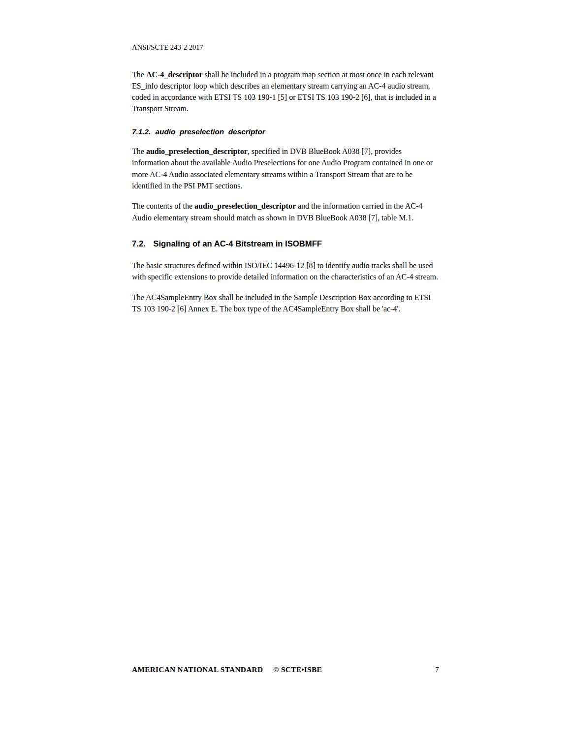ANSI/SCTE 243-2 2017
The AC-4_descriptor shall be included in a program map section at most once in each relevant ES_info descriptor loop which describes an elementary stream carrying an AC-4 audio stream, coded in accordance with ETSI TS 103 190-1 [5] or ETSI TS 103 190-2 [6], that is included in a Transport Stream.
7.1.2. audio_preselection_descriptor
The audio_preselection_descriptor, specified in DVB BlueBook A038 [7], provides information about the available Audio Preselections for one Audio Program contained in one or more AC-4 Audio associated elementary streams within a Transport Stream that are to be identified in the PSI PMT sections.
The contents of the audio_preselection_descriptor and the information carried in the AC-4 Audio elementary stream should match as shown in DVB BlueBook A038 [7], table M.1.
7.2. Signaling of an AC-4 Bitstream in ISOBMFF
The basic structures defined within ISO/IEC 14496-12 [8] to identify audio tracks shall be used with specific extensions to provide detailed information on the characteristics of an AC-4 stream.
The AC4SampleEntry Box shall be included in the Sample Description Box according to ETSI TS 103 190-2 [6] Annex E. The box type of the AC4SampleEntry Box shall be 'ac-4'.
AMERICAN NATIONAL STANDARD © SCTE•ISBE 7